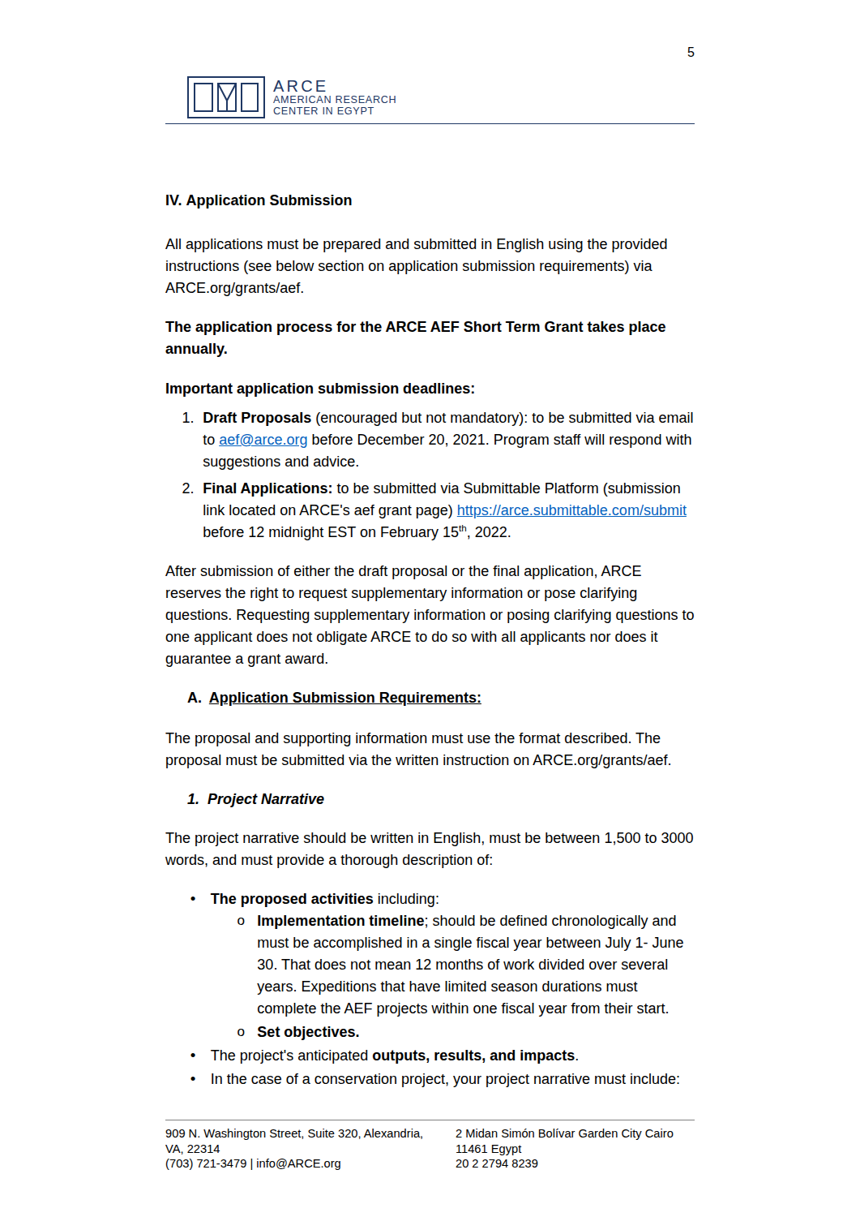5
ARCE AMERICAN RESEARCH CENTER IN EGYPT
IV. Application Submission
All applications must be prepared and submitted in English using the provided instructions (see below section on application submission requirements) via ARCE.org/grants/aef.
The application process for the ARCE AEF Short Term Grant takes place annually.
Important application submission deadlines:
Draft Proposals (encouraged but not mandatory): to be submitted via email to aef@arce.org before December 20, 2021. Program staff will respond with suggestions and advice.
Final Applications: to be submitted via Submittable Platform (submission link located on ARCE's aef grant page) https://arce.submittable.com/submit before 12 midnight EST on February 15th, 2022.
After submission of either the draft proposal or the final application, ARCE reserves the right to request supplementary information or pose clarifying questions. Requesting supplementary information or posing clarifying questions to one applicant does not obligate ARCE to do so with all applicants nor does it guarantee a grant award.
A. Application Submission Requirements:
The proposal and supporting information must use the format described. The proposal must be submitted via the written instruction on ARCE.org/grants/aef.
1. Project Narrative
The project narrative should be written in English, must be between 1,500 to 3000 words, and must provide a thorough description of:
The proposed activities including:
Implementation timeline; should be defined chronologically and must be accomplished in a single fiscal year between July 1- June 30. That does not mean 12 months of work divided over several years. Expeditions that have limited season durations must complete the AEF projects within one fiscal year from their start.
Set objectives.
The project's anticipated outputs, results, and impacts.
In the case of a conservation project, your project narrative must include:
909 N. Washington Street, Suite 320, Alexandria, VA, 22314
(703) 721-3479 | info@ARCE.org
2 Midan Simón Bolívar Garden City Cairo 11461 Egypt
20 2 2794 8239